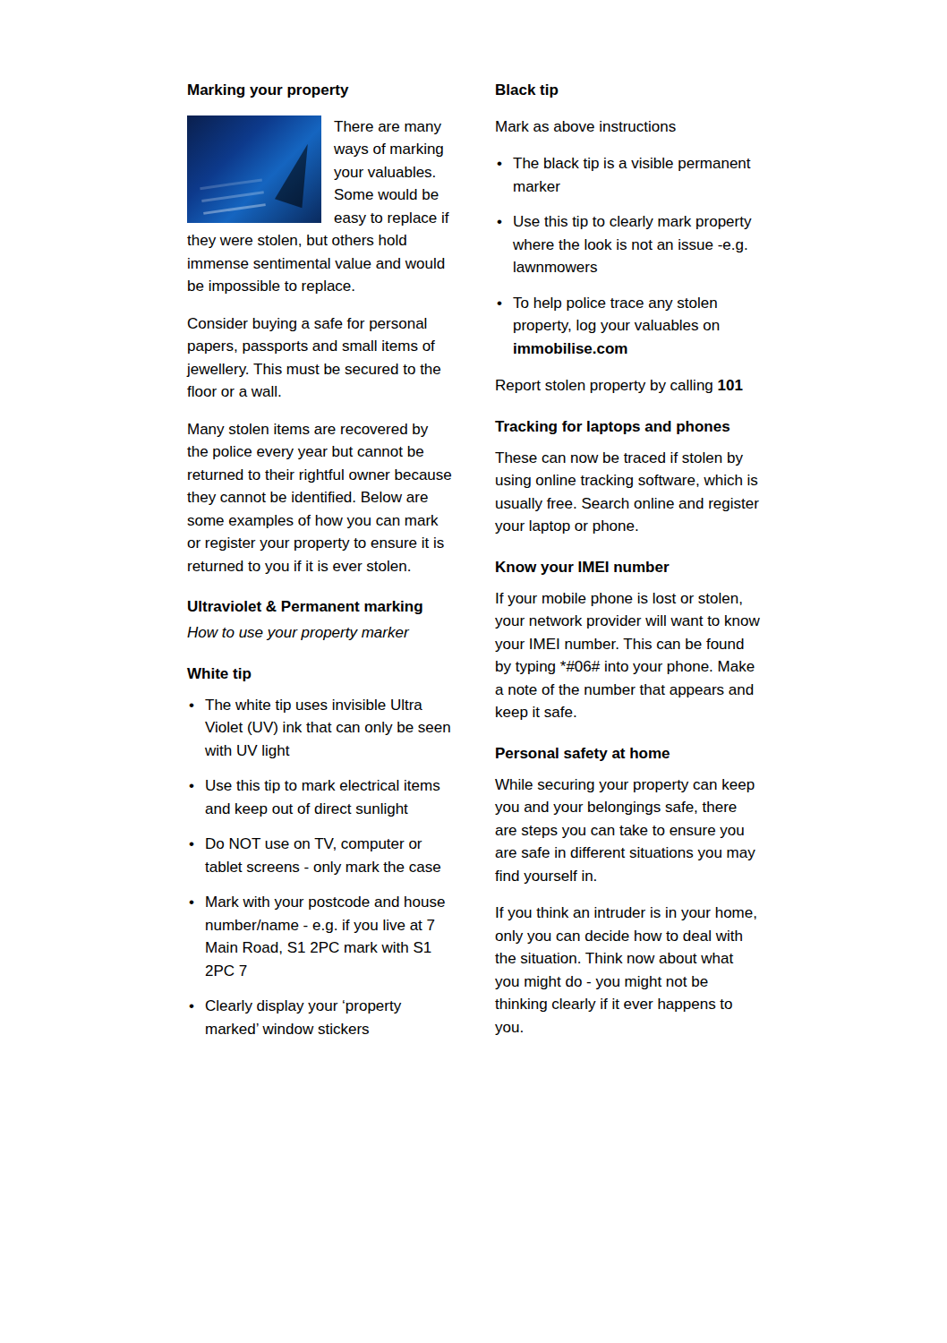Marking your property
There are many ways of marking your valuables. Some would be easy to replace if they were stolen, but others hold immense sentimental value and would be impossible to replace.
Consider buying a safe for personal papers, passports and small items of jewellery. This must be secured to the floor or a wall.
Many stolen items are recovered by the police every year but cannot be returned to their rightful owner because they cannot be identified. Below are some examples of how you can mark or register your property to ensure it is returned to you if it is ever stolen.
Ultraviolet & Permanent marking
How to use your property marker
White tip
The white tip uses invisible Ultra Violet (UV) ink that can only be seen with UV light
Use this tip to mark electrical items and keep out of direct sunlight
Do NOT use on TV, computer or tablet screens - only mark the case
Mark with your postcode and house number/name - e.g. if you live at 7 Main Road, S1 2PC mark with S1 2PC 7
Clearly display your ‘property marked’ window stickers
Black tip
Mark as above instructions
The black tip is a visible permanent marker
Use this tip to clearly mark property where the look is not an issue -e.g. lawnmowers
To help police trace any stolen property, log your valuables on immobilise.com
Report stolen property by calling 101
Tracking for laptops and phones
These can now be traced if stolen by using online tracking software, which is usually free. Search online and register your laptop or phone.
Know your IMEI number
If your mobile phone is lost or stolen, your network provider will want to know your IMEI number. This can be found by typing *#06# into your phone. Make a note of the number that appears and keep it safe.
Personal safety at home
While securing your property can keep you and your belongings safe, there are steps you can take to ensure you are safe in different situations you may find yourself in.
If you think an intruder is in your home, only you can decide how to deal with the situation. Think now about what you might do - you might not be thinking clearly if it ever happens to you.